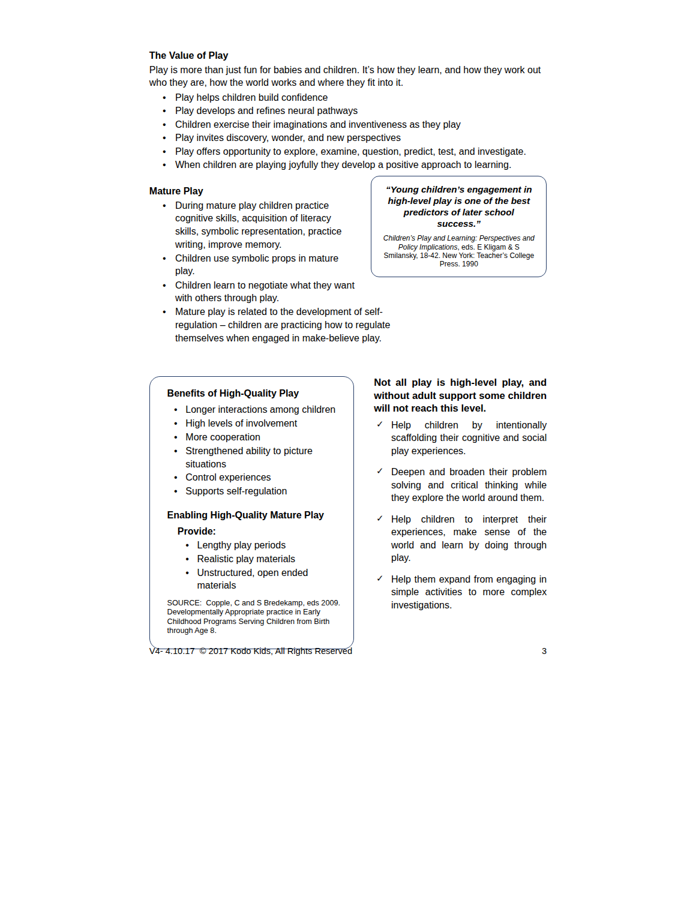The Value of Play
Play is more than just fun for babies and children. It’s how they learn, and how they work out who they are, how the world works and where they fit into it.
Play helps children build confidence
Play develops and refines neural pathways
Children exercise their imaginations and inventiveness as they play
Play invites discovery, wonder, and new perspectives
Play offers opportunity to explore, examine, question, predict, test, and investigate.
When children are playing joyfully they develop a positive approach to learning.
“Young children’s engagement in high-level play is one of the best predictors of later school success.”
Children’s Play and Learning: Perspectives and Policy Implications, eds. E Kligam & S Smilansky, 18-42. New York: Teacher’s College Press. 1990
Mature Play
During mature play children practice cognitive skills, acquisition of literacy skills, symbolic representation, practice writing, improve memory.
Children use symbolic props in mature play.
Children learn to negotiate what they want with others through play.
Mature play is related to the development of self-regulation – children are practicing how to regulate themselves when engaged in make-believe play.
Benefits of High-Quality Play
Longer interactions among children
High levels of involvement
More cooperation
Strengthened ability to picture situations
Control experiences
Supports self-regulation
Enabling High-Quality Mature Play
Provide:
Lengthy play periods
Realistic play materials
Unstructured, open ended materials
SOURCE: Copple, C and S Bredekamp, eds 2009. Developmentally Appropriate practice in Early Childhood Programs Serving Children from Birth through Age 8.
Not all play is high-level play, and without adult support some children will not reach this level.
Help children by intentionally scaffolding their cognitive and social play experiences.
Deepen and broaden their problem solving and critical thinking while they explore the world around them.
Help children to interpret their experiences, make sense of the world and learn by doing through play.
Help them expand from engaging in simple activities to more complex investigations.
V4- 4.10.17 © 2017 Kodo Kids, All Rights Reserved 3